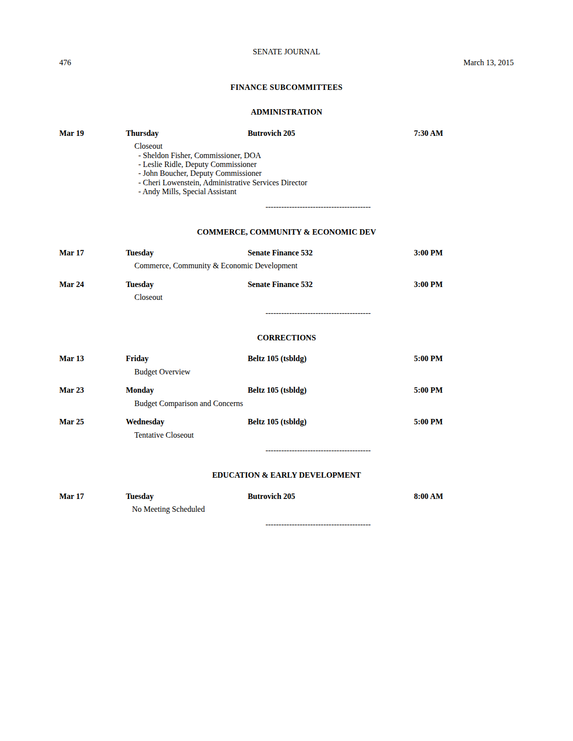SENATE JOURNAL
476 March 13, 2015
FINANCE SUBCOMMITTEES
ADMINISTRATION
| Mar 19 | Thursday | Butrovich 205 | 7:30 AM |
Closeout
- Sheldon Fisher, Commissioner, DOA
- Leslie Ridle, Deputy Commissioner
- John Boucher, Deputy Commissioner
- Cheri Lowenstein, Administrative Services Director
- Andy Mills, Special Assistant
----------------------------------------
COMMERCE, COMMUNITY & ECONOMIC DEV
| Mar 17 | Tuesday | Senate Finance 532 | 3:00 PM |
Commerce, Community & Economic Development
| Mar 24 | Tuesday | Senate Finance 532 | 3:00 PM |
Closeout
----------------------------------------
CORRECTIONS
| Mar 13 | Friday | Beltz 105 (tsbldg) | 5:00 PM |
Budget Overview
| Mar 23 | Monday | Beltz 105 (tsbldg) | 5:00 PM |
Budget Comparison and Concerns
| Mar 25 | Wednesday | Beltz 105 (tsbldg) | 5:00 PM |
Tentative Closeout
----------------------------------------
EDUCATION & EARLY DEVELOPMENT
| Mar 17 | Tuesday | Butrovich 205 | 8:00 AM |
No Meeting Scheduled
----------------------------------------